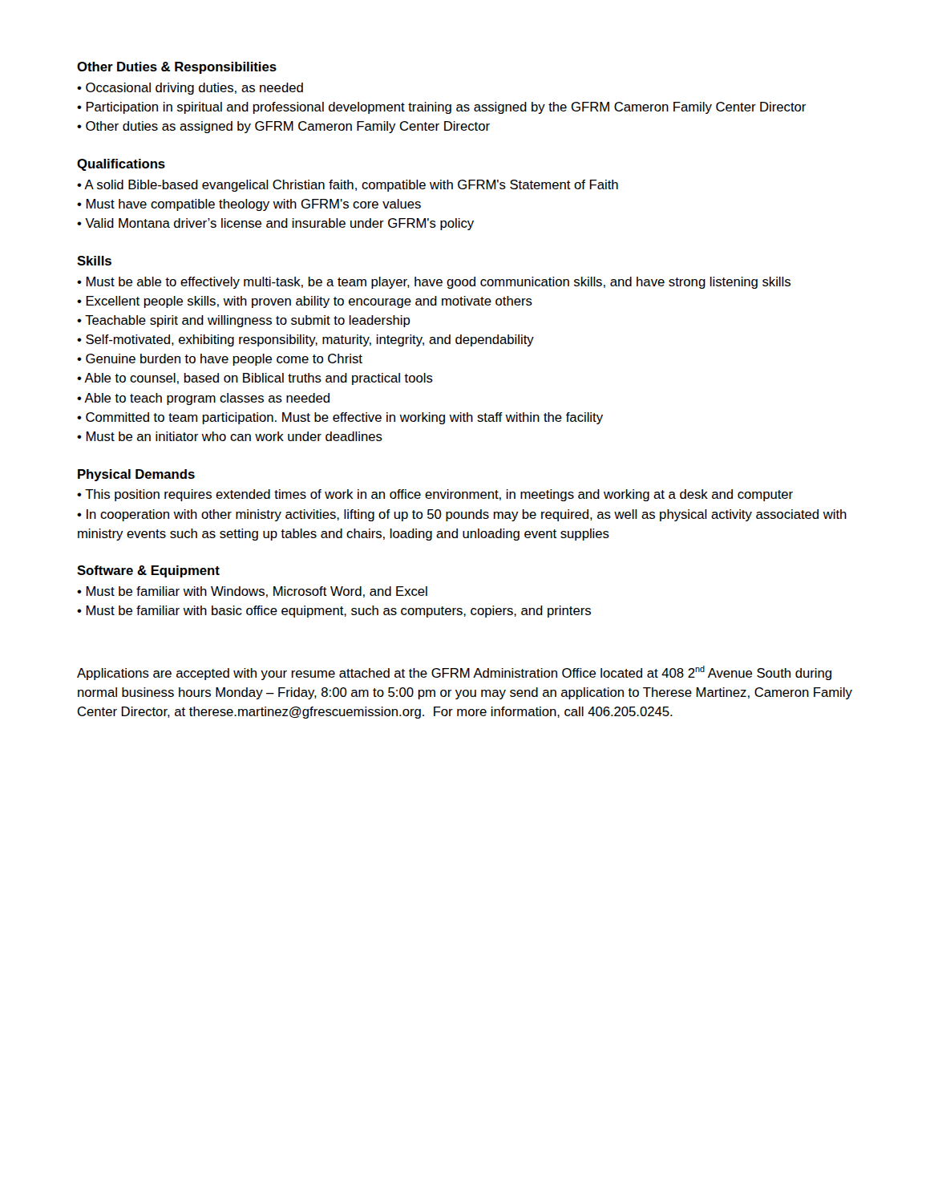Other Duties & Responsibilities
• Occasional driving duties, as needed
• Participation in spiritual and professional development training as assigned by the GFRM Cameron Family Center Director
• Other duties as assigned by GFRM Cameron Family Center Director
Qualifications
• A solid Bible-based evangelical Christian faith, compatible with GFRM's Statement of Faith
• Must have compatible theology with GFRM's core values
• Valid Montana driver’s license and insurable under GFRM's policy
Skills
• Must be able to effectively multi-task, be a team player, have good communication skills, and have strong listening skills
• Excellent people skills, with proven ability to encourage and motivate others
• Teachable spirit and willingness to submit to leadership
• Self-motivated, exhibiting responsibility, maturity, integrity, and dependability
• Genuine burden to have people come to Christ
• Able to counsel, based on Biblical truths and practical tools
• Able to teach program classes as needed
• Committed to team participation. Must be effective in working with staff within the facility
• Must be an initiator who can work under deadlines
Physical Demands
• This position requires extended times of work in an office environment, in meetings and working at a desk and computer
• In cooperation with other ministry activities, lifting of up to 50 pounds may be required, as well as physical activity associated with ministry events such as setting up tables and chairs, loading and unloading event supplies
Software & Equipment
• Must be familiar with Windows, Microsoft Word, and Excel
• Must be familiar with basic office equipment, such as computers, copiers, and printers
Applications are accepted with your resume attached at the GFRM Administration Office located at 408 2nd Avenue South during normal business hours Monday – Friday, 8:00 am to 5:00 pm or you may send an application to Therese Martinez, Cameron Family Center Director, at therese.martinez@gfrescuemission.org. For more information, call 406.205.0245.